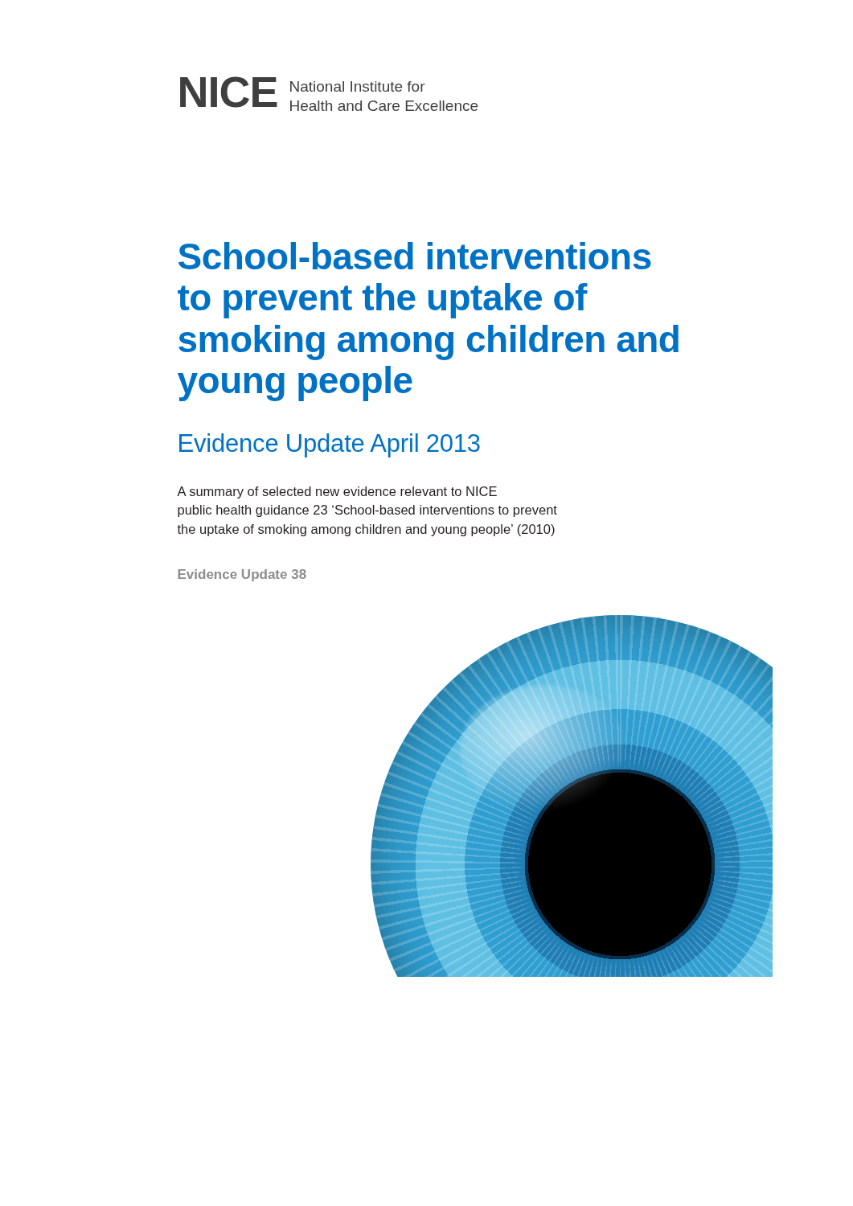NICE
National Institute for
Health and Care Excellence
School-based interventions to prevent the uptake of smoking among children and young people
Evidence Update April 2013
A summary of selected new evidence relevant to NICE
public health guidance 23 ‘School-based interventions to prevent
the uptake of smoking among children and young people’ (2010)
Evidence Update 38